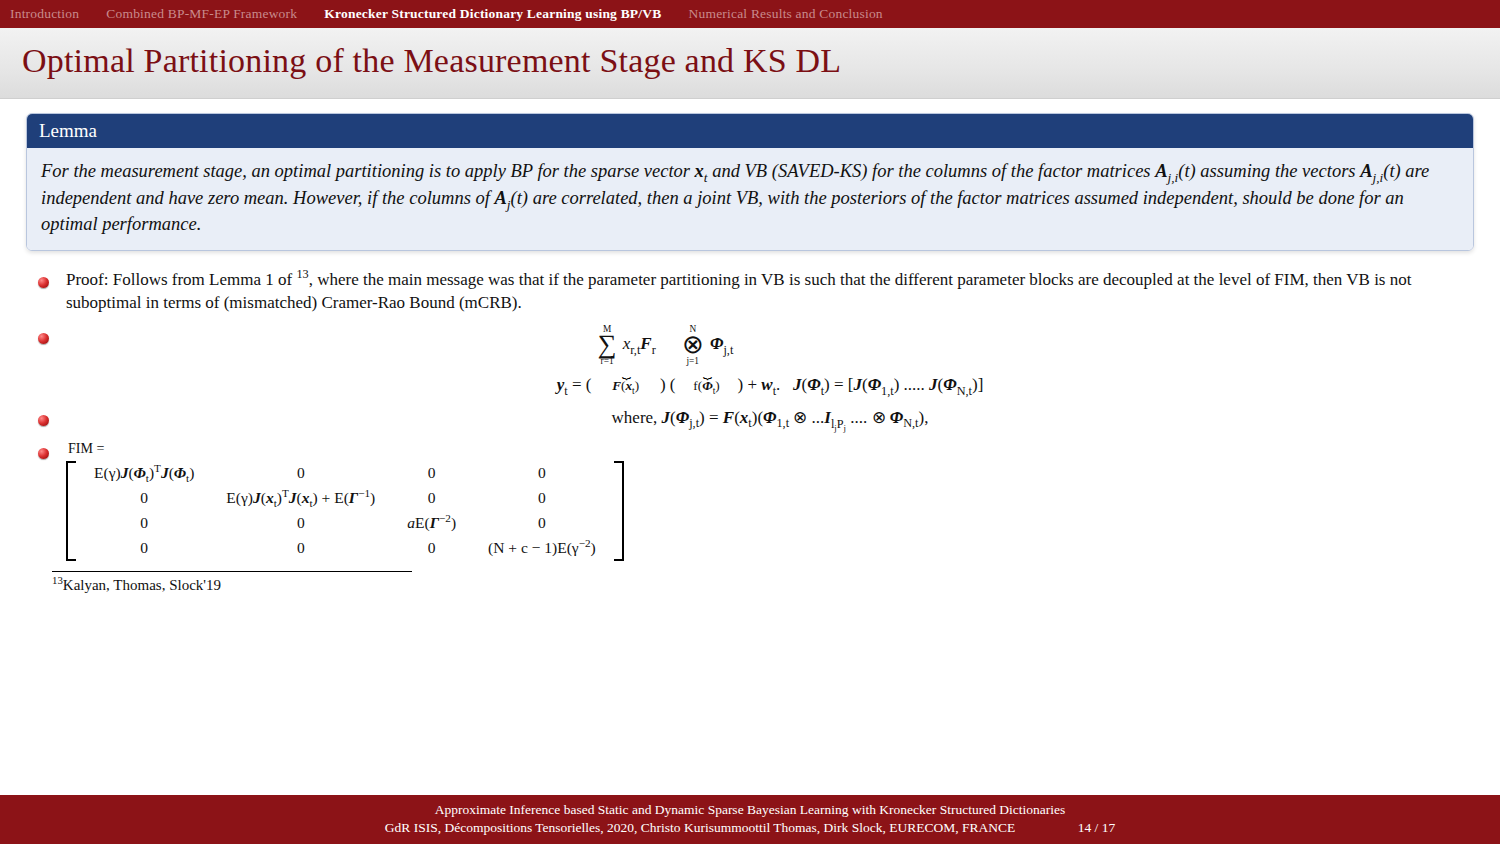Introduction Combined BP-MF-EP Framework Kronecker Structured Dictionary Learning using BP/VB Numerical Results and Conclusion
Optimal Partitioning of the Measurement Stage and KS DL
Lemma
For the measurement stage, an optimal partitioning is to apply BP for the sparse vector xt and VB (SAVED-KS) for the columns of the factor matrices Aj,i(t) assuming the vectors Aj,i(t) are independent and have zero mean. However, if the columns of Aj(t) are correlated, then a joint VB, with the posteriors of the factor matrices assumed independent, should be done for an optimal performance.
Proof: Follows from Lemma 1 of 13, where the main message was that if the parameter partitioning in VB is such that the different parameter blocks are decoupled at the level of FIM, then VB is not suboptimal in terms of (mismatched) Cramer-Rao Bound (mCRB).
yt = ( M ∑ r=1 xr,tFr ⏟ F(xt) ) ( N ⊗ j=1 Φj,t ⏟ f(Φt) ) + wt. J(Φt) = [J(Φ1,t) ..... J(ΦN,t)]
where, J(Φj,t) = F(xt)(Φ1,t ⊗ ...IljPj .... ⊗ ΦN,t),
FIM =
| E(γ) J ( Φ t ) T J ( Φ t ) | 0 | 0 | 0 |
| 0 | E(γ) J ( x t ) T J ( x t ) + E( Γ −1 ) | 0 | 0 |
| 0 | 0 | a E( Γ −2 ) | 0 |
| 0 | 0 | 0 | (N + c − 1)E(γ −2 ) |
13Kalyan, Thomas, Slock'19
Approximate Inference based Static and Dynamic Sparse Bayesian Learning with Kronecker Structured Dictionaries
GdR ISIS, Décompositions Tensorielles, 2020, Christo Kurisummoottil Thomas, Dirk Slock, EURECOM, FRANCE 14 / 17